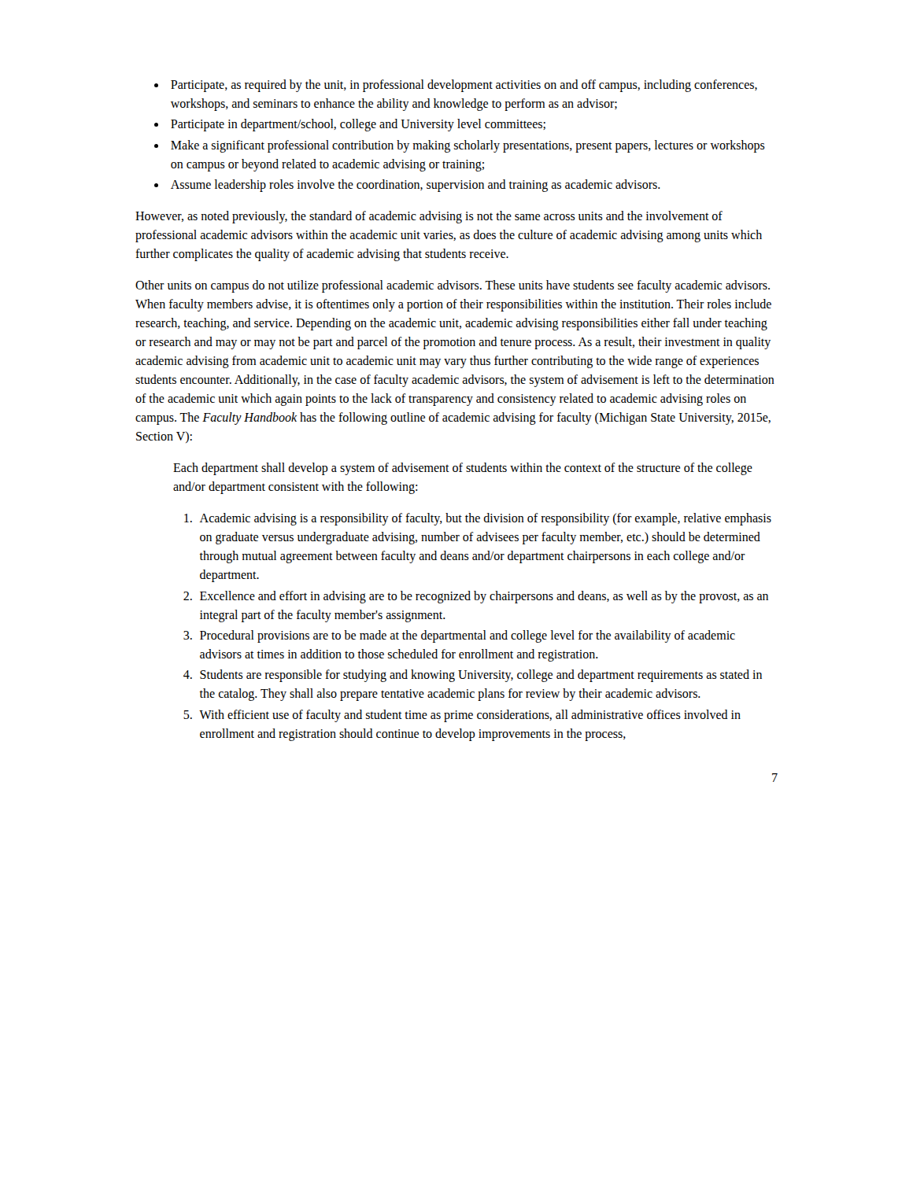Participate, as required by the unit, in professional development activities on and off campus, including conferences, workshops, and seminars to enhance the ability and knowledge to perform as an advisor;
Participate in department/school, college and University level committees;
Make a significant professional contribution by making scholarly presentations, present papers, lectures or workshops on campus or beyond related to academic advising or training;
Assume leadership roles involve the coordination, supervision and training as academic advisors.
However, as noted previously, the standard of academic advising is not the same across units and the involvement of professional academic advisors within the academic unit varies, as does the culture of academic advising among units which further complicates the quality of academic advising that students receive.
Other units on campus do not utilize professional academic advisors. These units have students see faculty academic advisors. When faculty members advise, it is oftentimes only a portion of their responsibilities within the institution. Their roles include research, teaching, and service. Depending on the academic unit, academic advising responsibilities either fall under teaching or research and may or may not be part and parcel of the promotion and tenure process. As a result, their investment in quality academic advising from academic unit to academic unit may vary thus further contributing to the wide range of experiences students encounter. Additionally, in the case of faculty academic advisors, the system of advisement is left to the determination of the academic unit which again points to the lack of transparency and consistency related to academic advising roles on campus. The Faculty Handbook has the following outline of academic advising for faculty (Michigan State University, 2015e, Section V):
Each department shall develop a system of advisement of students within the context of the structure of the college and/or department consistent with the following:
Academic advising is a responsibility of faculty, but the division of responsibility (for example, relative emphasis on graduate versus undergraduate advising, number of advisees per faculty member, etc.) should be determined through mutual agreement between faculty and deans and/or department chairpersons in each college and/or department.
Excellence and effort in advising are to be recognized by chairpersons and deans, as well as by the provost, as an integral part of the faculty member's assignment.
Procedural provisions are to be made at the departmental and college level for the availability of academic advisors at times in addition to those scheduled for enrollment and registration.
Students are responsible for studying and knowing University, college and department requirements as stated in the catalog. They shall also prepare tentative academic plans for review by their academic advisors.
With efficient use of faculty and student time as prime considerations, all administrative offices involved in enrollment and registration should continue to develop improvements in the process,
7